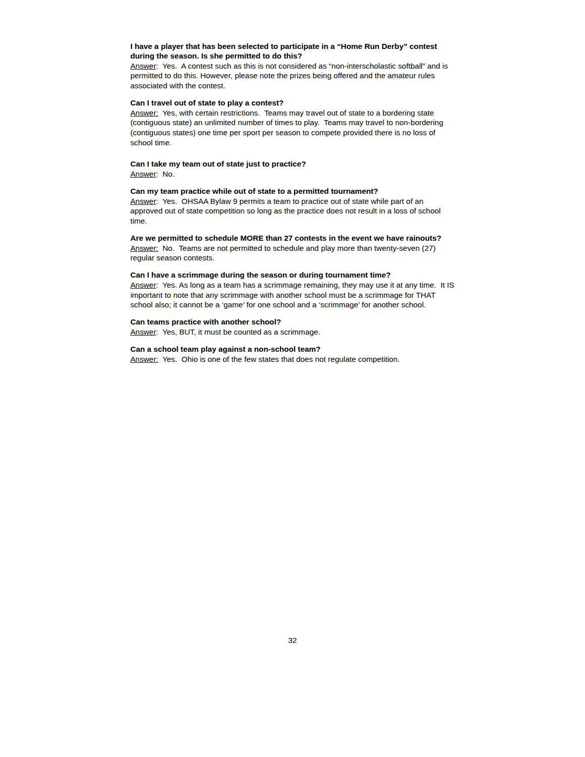I have a player that has been selected to participate in a “Home Run Derby” contest during the season. Is she permitted to do this?
Answer: Yes. A contest such as this is not considered as “non-interscholastic softball” and is permitted to do this. However, please note the prizes being offered and the amateur rules associated with the contest.
Can I travel out of state to play a contest?
Answer: Yes, with certain restrictions. Teams may travel out of state to a bordering state (contiguous state) an unlimited number of times to play. Teams may travel to non-bordering (contiguous states) one time per sport per season to compete provided there is no loss of school time.
Can I take my team out of state just to practice?
Answer: No.
Can my team practice while out of state to a permitted tournament?
Answer: Yes. OHSAA Bylaw 9 permits a team to practice out of state while part of an approved out of state competition so long as the practice does not result in a loss of school time.
Are we permitted to schedule MORE than 27 contests in the event we have rainouts?
Answer: No. Teams are not permitted to schedule and play more than twenty-seven (27) regular season contests.
Can I have a scrimmage during the season or during tournament time?
Answer: Yes. As long as a team has a scrimmage remaining, they may use it at any time. It IS important to note that any scrimmage with another school must be a scrimmage for THAT school also; it cannot be a ‘game’ for one school and a ‘scrimmage’ for another school.
Can teams practice with another school?
Answer: Yes, BUT, it must be counted as a scrimmage.
Can a school team play against a non-school team?
Answer: Yes. Ohio is one of the few states that does not regulate competition.
32